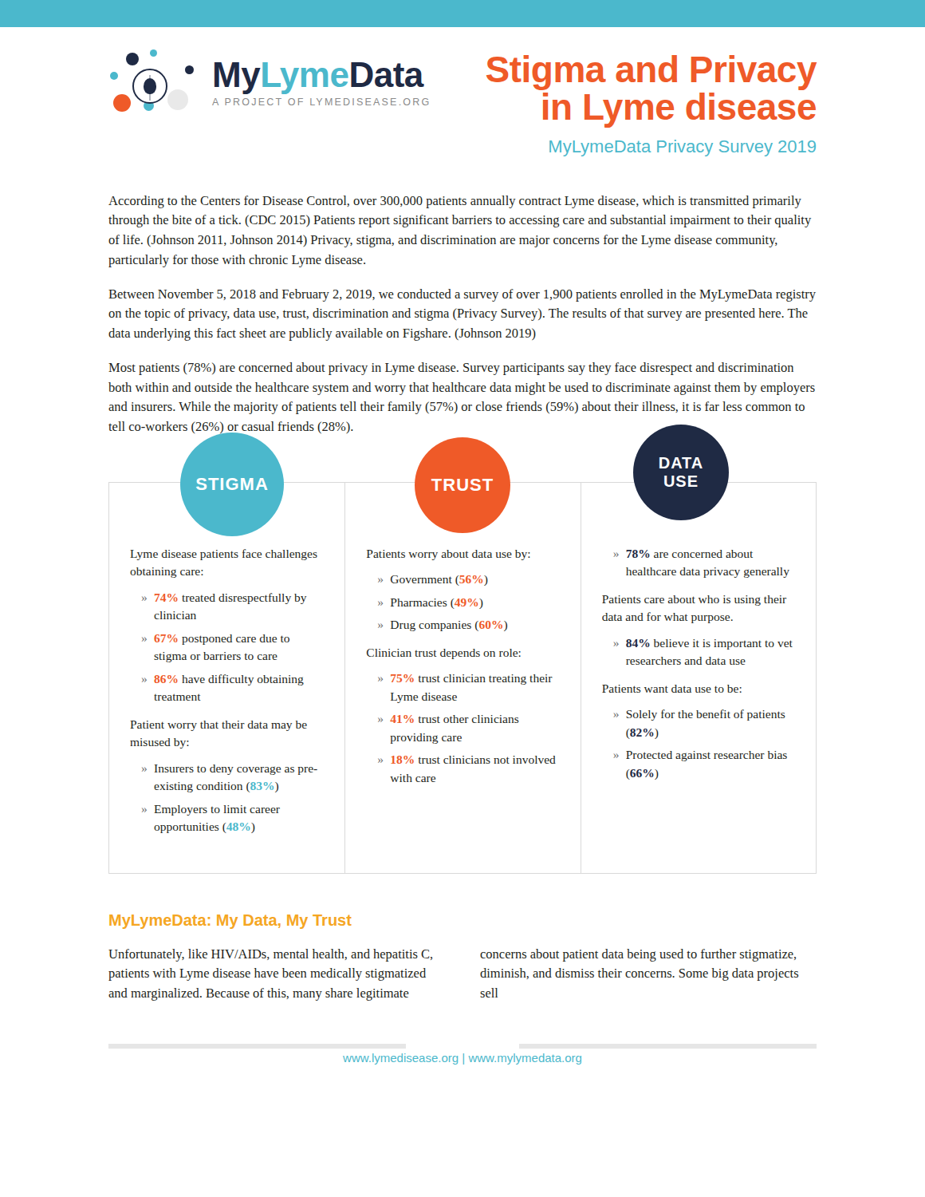My Lyme Data
A Project of LymeDisease.org
Stigma and Privacy
in Lyme disease
MyLymeData Privacy Survey 2019
According to the Centers for Disease Control, over 300,000 patients annually contract Lyme disease, which is transmitted primarily through the bite of a tick. (CDC 2015) Patients report significant barriers to accessing care and substantial impairment to their quality of life. (Johnson 2011, Johnson 2014) Privacy, stigma, and discrimination are major concerns for the Lyme disease community, particularly for those with chronic Lyme disease.
Between November 5, 2018 and February 2, 2019, we conducted a survey of over 1,900 patients enrolled in the MyLymeData registry on the topic of privacy, data use, trust, discrimination and stigma (Privacy Survey). The results of that survey are presented here. The data underlying this fact sheet are publicly available on Figshare. (Johnson 2019)
Most patients (78%) are concerned about privacy in Lyme disease. Survey participants say they face disrespect and discrimination both within and outside the healthcare system and worry that healthcare data might be used to discriminate against them by employers and insurers. While the majority of patients tell their family (57%) or close friends (59%) about their illness, it is far less common to tell co-workers (26%) or casual friends (28%).
STIGMA
TRUST
DATA
USE
Lyme disease patients face challenges obtaining care:
74% treated disrespectfully by clinician
67% postponed care due to stigma or barriers to care
86% have difficulty obtaining treatment
Patient worry that their data may be misused by:
Insurers to deny coverage as pre-existing condition (83%)
Employers to limit career opportunities (48%)
Patients worry about data use by:
Government (56%)
Pharmacies (49%)
Drug companies (60%)
Clinician trust depends on role:
75% trust clinician treating their Lyme disease
41% trust other clinicians providing care
18% trust clinicians not involved with care
78% are concerned about healthcare data privacy generally
Patients care about who is using their data and for what purpose.
84% believe it is important to vet researchers and data use
Patients want data use to be:
Solely for the benefit of patients (82%)
Protected against researcher bias (66%)
MyLymeData: My Data, My Trust
Unfortunately, like HIV/AIDs, mental health, and hepatitis C, patients with Lyme disease have been medically stigmatized and marginalized. Because of this, many share legitimate concerns about patient data being used to further stigmatize, diminish, and dismiss their concerns. Some big data projects sell
www.lymedisease.org | www.mylymedata.org